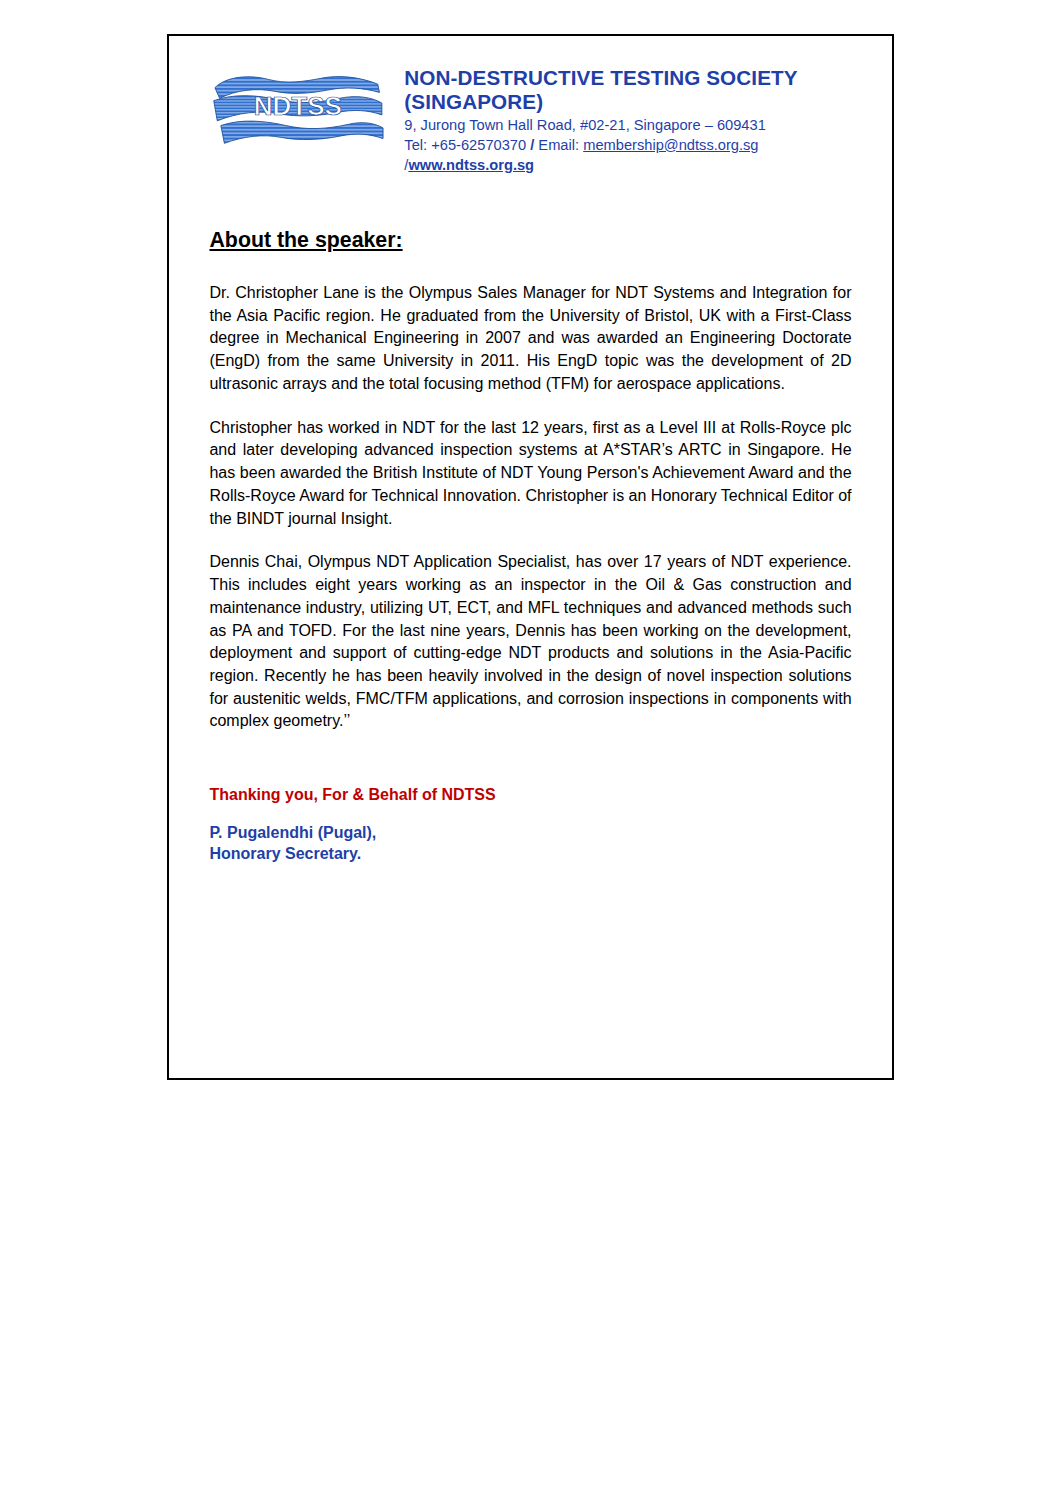NDTSS
NON-DESTRUCTIVE TESTING SOCIETY (SINGAPORE)
9, Jurong Town Hall Road, #02-21, Singapore – 609431
Tel: +65-62570370 / Email: membership@ndtss.org.sg /www.ndtss.org.sg
About the speaker:
Dr. Christopher Lane is the Olympus Sales Manager for NDT Systems and Integration for the Asia Pacific region. He graduated from the University of Bristol, UK with a First-Class degree in Mechanical Engineering in 2007 and was awarded an Engineering Doctorate (EngD) from the same University in 2011. His EngD topic was the development of 2D ultrasonic arrays and the total focusing method (TFM) for aerospace applications.
Christopher has worked in NDT for the last 12 years, first as a Level III at Rolls-Royce plc and later developing advanced inspection systems at A*STAR’s ARTC in Singapore. He has been awarded the British Institute of NDT Young Person's Achievement Award and the Rolls-Royce Award for Technical Innovation. Christopher is an Honorary Technical Editor of the BINDT journal Insight.
Dennis Chai, Olympus NDT Application Specialist, has over 17 years of NDT experience. This includes eight years working as an inspector in the Oil & Gas construction and maintenance industry, utilizing UT, ECT, and MFL techniques and advanced methods such as PA and TOFD. For the last nine years, Dennis has been working on the development, deployment and support of cutting-edge NDT products and solutions in the Asia-Pacific region. Recently he has been heavily involved in the design of novel inspection solutions for austenitic welds, FMC/TFM applications, and corrosion inspections in components with complex geometry.’’
Thanking you, For & Behalf of NDTSS
P. Pugalendhi (Pugal),
Honorary Secretary.